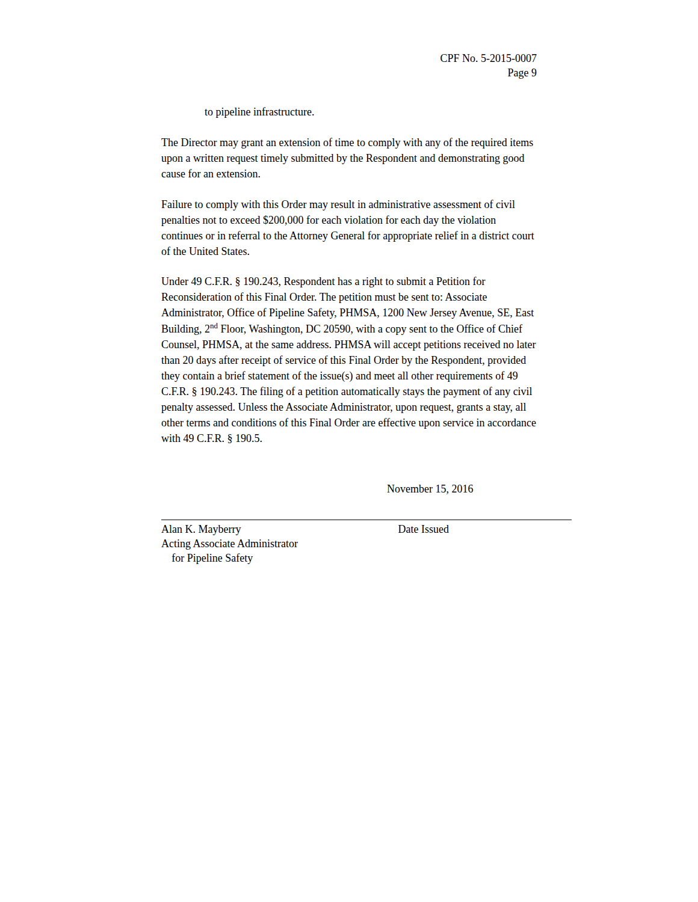CPF No. 5-2015-0007
Page 9
to pipeline infrastructure.
The Director may grant an extension of time to comply with any of the required items upon a written request timely submitted by the Respondent and demonstrating good cause for an extension.
Failure to comply with this Order may result in administrative assessment of civil penalties not to exceed $200,000 for each violation for each day the violation continues or in referral to the Attorney General for appropriate relief in a district court of the United States.
Under 49 C.F.R. § 190.243, Respondent has a right to submit a Petition for Reconsideration of this Final Order. The petition must be sent to: Associate Administrator, Office of Pipeline Safety, PHMSA, 1200 New Jersey Avenue, SE, East Building, 2nd Floor, Washington, DC 20590, with a copy sent to the Office of Chief Counsel, PHMSA, at the same address. PHMSA will accept petitions received no later than 20 days after receipt of service of this Final Order by the Respondent, provided they contain a brief statement of the issue(s) and meet all other requirements of 49 C.F.R. § 190.243. The filing of a petition automatically stays the payment of any civil penalty assessed. Unless the Associate Administrator, upon request, grants a stay, all other terms and conditions of this Final Order are effective upon service in accordance with 49 C.F.R. § 190.5.
November 15, 2016
| Alan K. Mayberry Acting Associate Administrator for Pipeline Safety | | Date Issued |